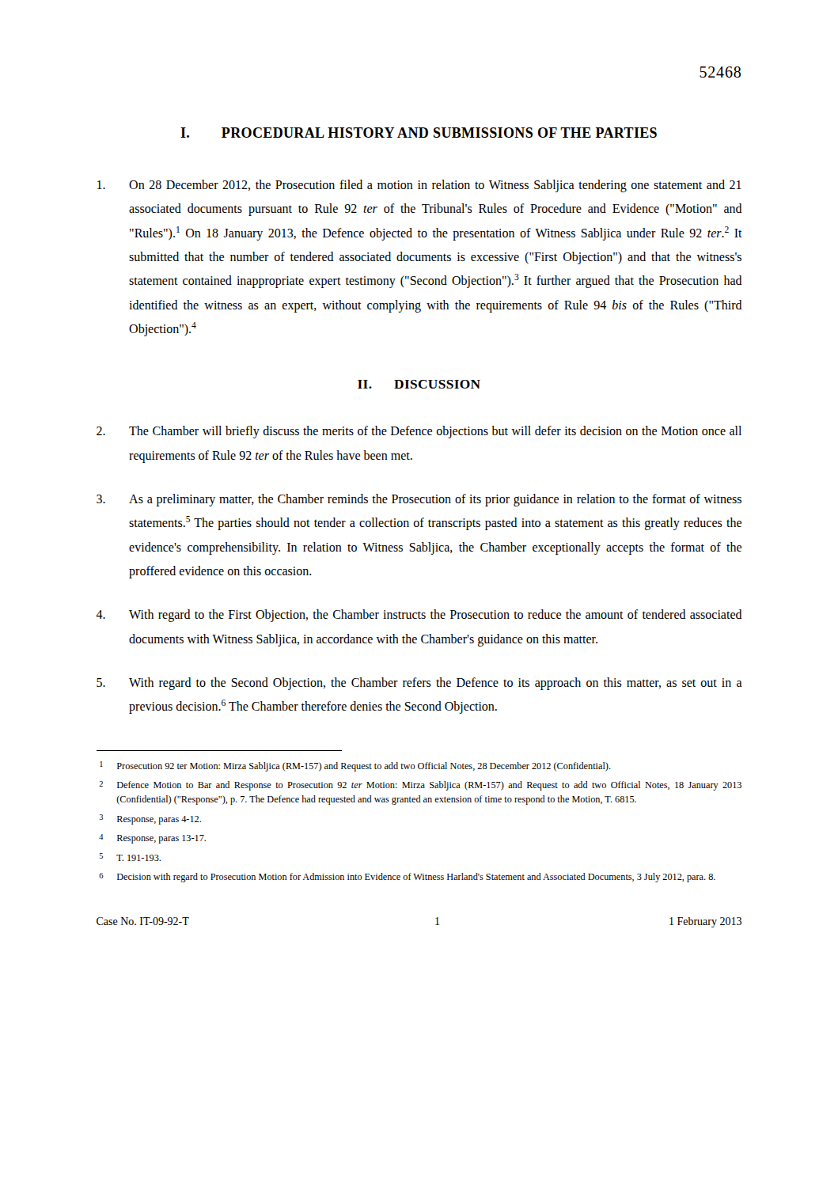52468
I. PROCEDURAL HISTORY AND SUBMISSIONS OF THE PARTIES
1.
On 28 December 2012, the Prosecution filed a motion in relation to Witness Sabljica tendering one statement and 21 associated documents pursuant to Rule 92 ter of the Tribunal's Rules of Procedure and Evidence ("Motion" and "Rules").1 On 18 January 2013, the Defence objected to the presentation of Witness Sabljica under Rule 92 ter.2 It submitted that the number of tendered associated documents is excessive ("First Objection") and that the witness's statement contained inappropriate expert testimony ("Second Objection").3 It further argued that the Prosecution had identified the witness as an expert, without complying with the requirements of Rule 94 bis of the Rules ("Third Objection").4
II. DISCUSSION
2.
The Chamber will briefly discuss the merits of the Defence objections but will defer its decision on the Motion once all requirements of Rule 92 ter of the Rules have been met.
3.
As a preliminary matter, the Chamber reminds the Prosecution of its prior guidance in relation to the format of witness statements.5 The parties should not tender a collection of transcripts pasted into a statement as this greatly reduces the evidence's comprehensibility. In relation to Witness Sabljica, the Chamber exceptionally accepts the format of the proffered evidence on this occasion.
4.
With regard to the First Objection, the Chamber instructs the Prosecution to reduce the amount of tendered associated documents with Witness Sabljica, in accordance with the Chamber's guidance on this matter.
5.
With regard to the Second Objection, the Chamber refers the Defence to its approach on this matter, as set out in a previous decision.6 The Chamber therefore denies the Second Objection.
Prosecution 92 ter Motion: Mirza Sabljica (RM-157) and Request to add two Official Notes, 28 December 2012 (Confidential).
Defence Motion to Bar and Response to Prosecution 92 ter Motion: Mirza Sabljica (RM-157) and Request to add two Official Notes, 18 January 2013 (Confidential) ("Response"), p. 7. The Defence had requested and was granted an extension of time to respond to the Motion, T. 6815.
Response, paras 4-12.
Response, paras 13-17.
T. 191-193.
Decision with regard to Prosecution Motion for Admission into Evidence of Witness Harland's Statement and Associated Documents, 3 July 2012, para. 8.
Case No. IT-09-92-T 1 1 February 2013